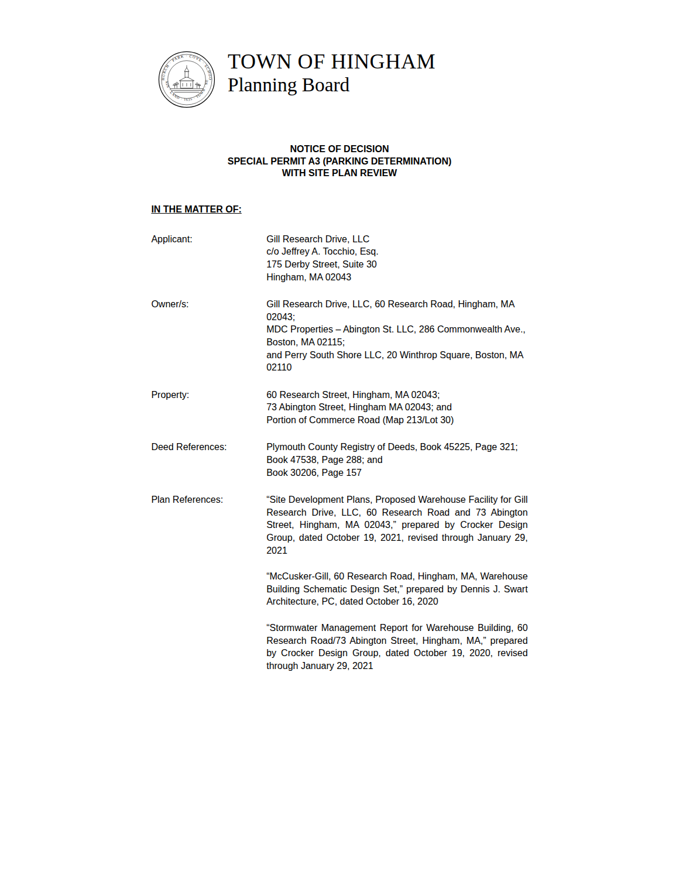CHURCH · PARK · COVE · SCHOOL TRAIN · LAND · 1635 · TOWN · NEW
TOWN OF HINGHAM
Planning Board
NOTICE OF DECISION
SPECIAL PERMIT A3 (PARKING DETERMINATION)
WITH SITE PLAN REVIEW
IN THE MATTER OF:
| Applicant: | Gill Research Drive, LLC c/o Jeffrey A. Tocchio, Esq. 175 Derby Street, Suite 30 Hingham, MA 02043 |
| Owner/s: | Gill Research Drive, LLC, 60 Research Road, Hingham, MA 02043; MDC Properties – Abington St. LLC, 286 Commonwealth Ave., Boston, MA 02115; and Perry South Shore LLC, 20 Winthrop Square, Boston, MA 02110 |
| Property: | 60 Research Street, Hingham, MA 02043; 73 Abington Street, Hingham MA 02043; and Portion of Commerce Road (Map 213/Lot 30) |
| Deed References: | Plymouth County Registry of Deeds, Book 45225, Page 321; Book 47538, Page 288; and Book 30206, Page 157 |
| Plan References: | “Site Development Plans, Proposed Warehouse Facility for Gill Research Drive, LLC, 60 Research Road and 73 Abington Street, Hingham, MA 02043,” prepared by Crocker Design Group, dated October 19, 2021, revised through January 29, 2021 “McCusker-Gill, 60 Research Road, Hingham, MA, Warehouse Building Schematic Design Set,” prepared by Dennis J. Swart Architecture, PC, dated October 16, 2020 “Stormwater Management Report for Warehouse Building, 60 Research Road/73 Abington Street, Hingham, MA,” prepared by Crocker Design Group, dated October 19, 2020, revised through January 29, 2021 |